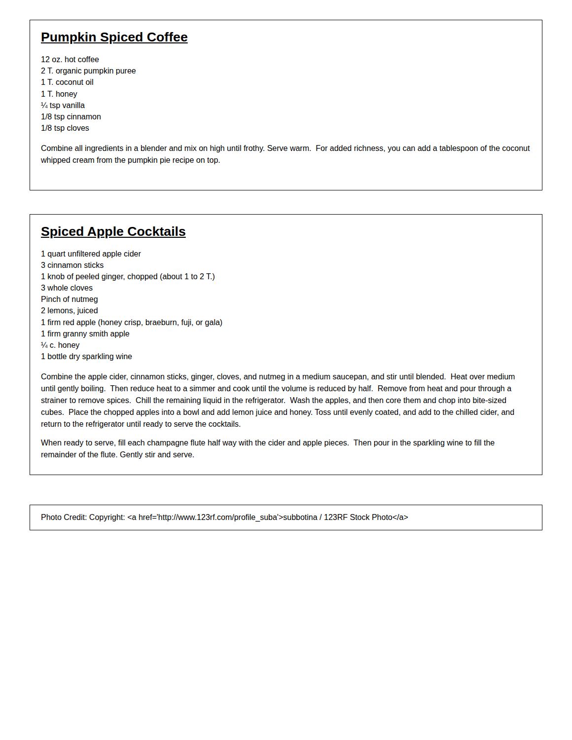Pumpkin Spiced Coffee
12 oz. hot coffee
2 T. organic pumpkin puree
1 T. coconut oil
1 T. honey
¼ tsp vanilla
1/8 tsp cinnamon
1/8 tsp cloves
Combine all ingredients in a blender and mix on high until frothy. Serve warm. For added richness, you can add a tablespoon of the coconut whipped cream from the pumpkin pie recipe on top.
Spiced Apple Cocktails
1 quart unfiltered apple cider
3 cinnamon sticks
1 knob of peeled ginger, chopped (about 1 to 2 T.)
3 whole cloves
Pinch of nutmeg
2 lemons, juiced
1 firm red apple (honey crisp, braeburn, fuji, or gala)
1 firm granny smith apple
¼ c. honey
1 bottle dry sparkling wine
Combine the apple cider, cinnamon sticks, ginger, cloves, and nutmeg in a medium saucepan, and stir until blended. Heat over medium until gently boiling. Then reduce heat to a simmer and cook until the volume is reduced by half. Remove from heat and pour through a strainer to remove spices. Chill the remaining liquid in the refrigerator. Wash the apples, and then core them and chop into bite-sized cubes. Place the chopped apples into a bowl and add lemon juice and honey. Toss until evenly coated, and add to the chilled cider, and return to the refrigerator until ready to serve the cocktails.
When ready to serve, fill each champagne flute half way with the cider and apple pieces. Then pour in the sparkling wine to fill the remainder of the flute. Gently stir and serve.
Photo Credit: Copyright: <a href='http://www.123rf.com/profile_suba'>subbotina / 123RF Stock Photo</a>